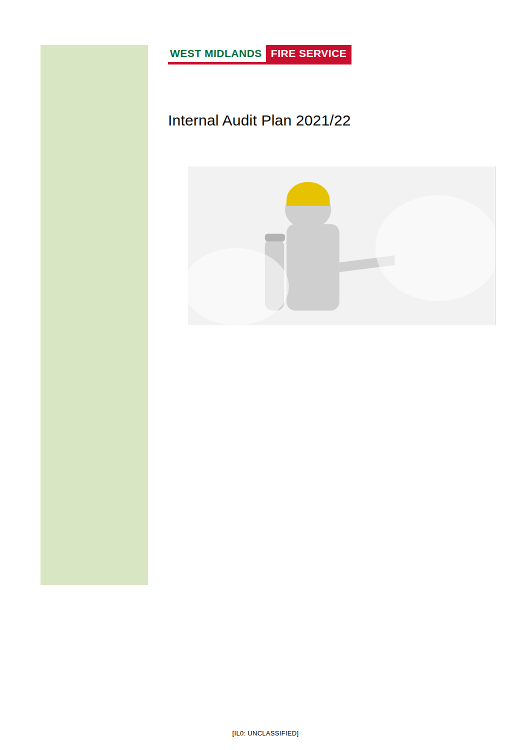WEST MIDLANDS FIRE SERVICE
Internal Audit Plan 2021/22
[IL0: UNCLASSIFIED]